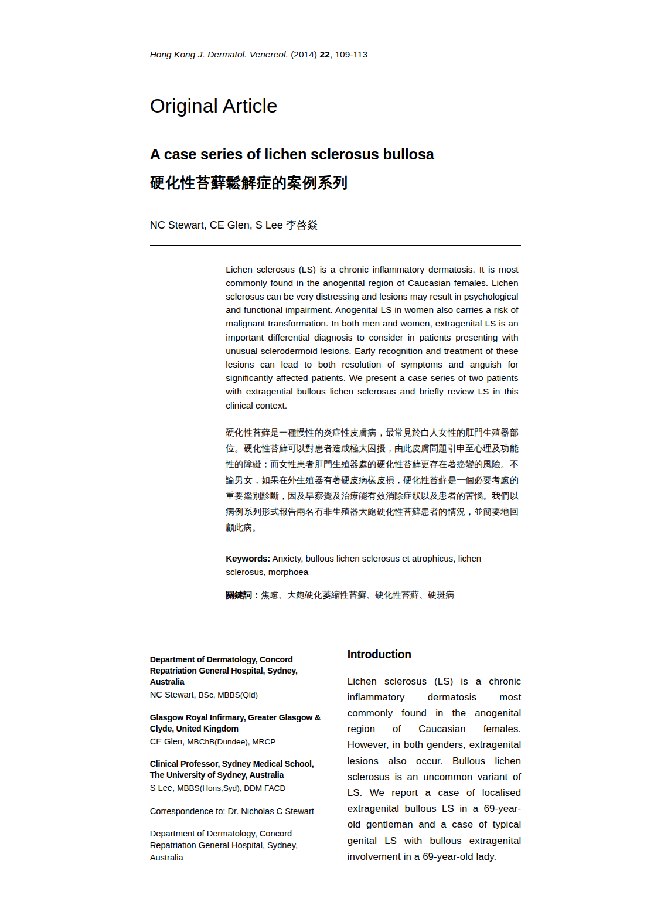Hong Kong J. Dermatol. Venereol. (2014) 22, 109-113
Original Article
A case series of lichen sclerosus bullosa
硬化性苔蘚鬆解症的案例系列
NC Stewart, CE Glen, S Lee 李啓焱
Lichen sclerosus (LS) is a chronic inflammatory dermatosis. It is most commonly found in the anogenital region of Caucasian females. Lichen sclerosus can be very distressing and lesions may result in psychological and functional impairment. Anogenital LS in women also carries a risk of malignant transformation. In both men and women, extragenital LS is an important differential diagnosis to consider in patients presenting with unusual sclerodermoid lesions. Early recognition and treatment of these lesions can lead to both resolution of symptoms and anguish for significantly affected patients. We present a case series of two patients with extragential bullous lichen sclerosus and briefly review LS in this clinical context.
硬化性苔蘚是一種慢性的炎症性皮膚病，最常見於白人女性的肛門生殖器部位。硬化性苔蘚可以對患者造成極大困擾，由此皮膚問題引申至心理及功能性的障礙；而女性患者肛門生殖器處的硬化性苔蘚更存在著癌變的風險。不論男女，如果在外生殖器有著硬皮病樣皮損，硬化性苔蘚是一個必要考慮的重要鑑別診斷，因及早察覺及治療能有效消除症狀以及患者的苦惱。我們以病例系列形式報告兩名有非生殖器大皰硬化性苔蘚患者的情況，並簡要地回顧此病。
Keywords: Anxiety, bullous lichen sclerosus et atrophicus, lichen sclerosus, morphoea
關鍵詞：焦慮、大皰硬化萎縮性苔癬、硬化性苔蘚、硬斑病
Department of Dermatology, Concord Repatriation General Hospital, Sydney, Australia
NC Stewart, BSc, MBBS(Qld)
Glasgow Royal Infirmary, Greater Glasgow & Clyde, United Kingdom
CE Glen, MBChB(Dundee), MRCP
Clinical Professor, Sydney Medical School, The University of Sydney, Australia
S Lee, MBBS(Hons,Syd), DDM FACD
Correspondence to: Dr. Nicholas C Stewart
Department of Dermatology, Concord Repatriation General Hospital, Sydney, Australia
Introduction
Lichen sclerosus (LS) is a chronic inflammatory dermatosis most commonly found in the anogenital region of Caucasian females. However, in both genders, extragenital lesions also occur. Bullous lichen sclerosus is an uncommon variant of LS. We report a case of localised extragenital bullous LS in a 69-year-old gentleman and a case of typical genital LS with bullous extragenital involvement in a 69-year-old lady.